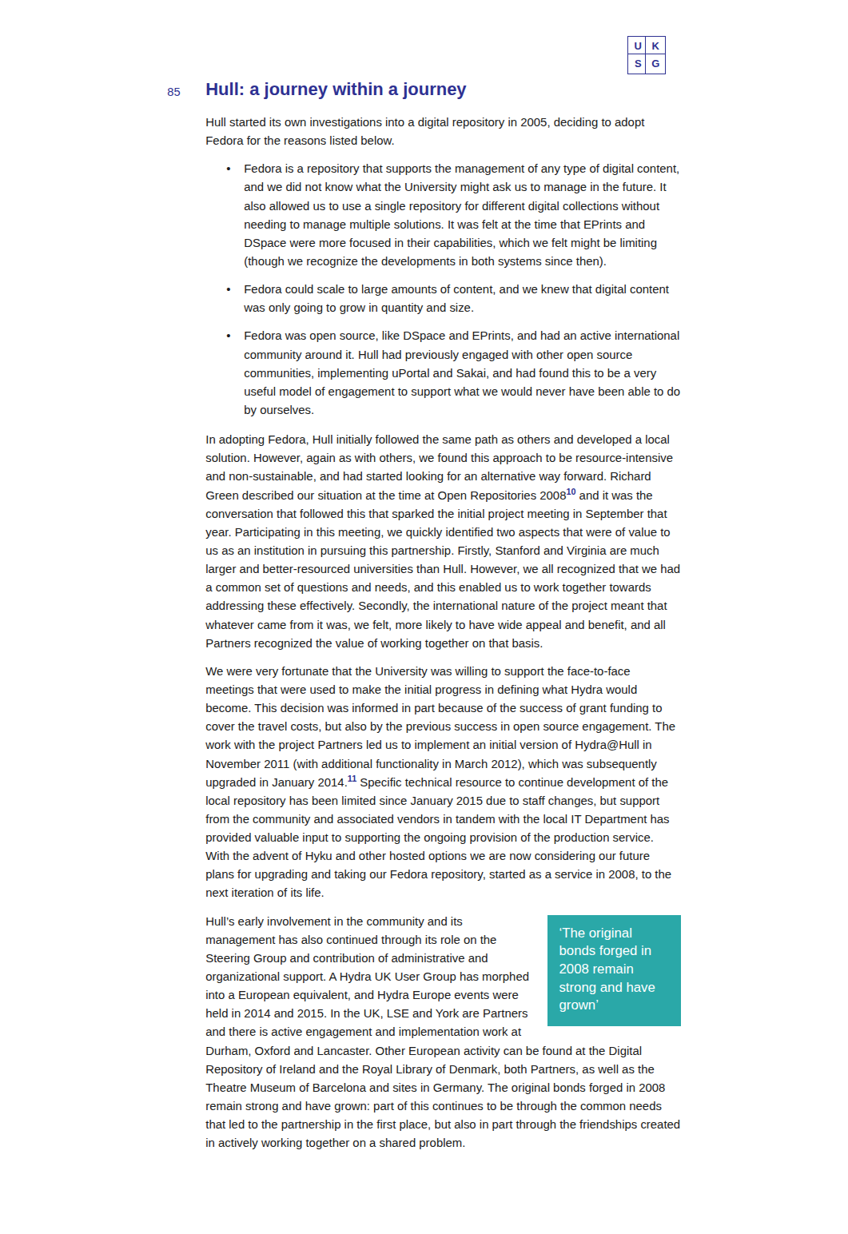U
K
S
G
85
Hull: a journey within a journey
Hull started its own investigations into a digital repository in 2005, deciding to adopt Fedora for the reasons listed below.
Fedora is a repository that supports the management of any type of digital content, and we did not know what the University might ask us to manage in the future. It also allowed us to use a single repository for different digital collections without needing to manage multiple solutions. It was felt at the time that EPrints and DSpace were more focused in their capabilities, which we felt might be limiting (though we recognize the developments in both systems since then).
Fedora could scale to large amounts of content, and we knew that digital content was only going to grow in quantity and size.
Fedora was open source, like DSpace and EPrints, and had an active international community around it. Hull had previously engaged with other open source communities, implementing uPortal and Sakai, and had found this to be a very useful model of engagement to support what we would never have been able to do by ourselves.
In adopting Fedora, Hull initially followed the same path as others and developed a local solution. However, again as with others, we found this approach to be resource-intensive and non-sustainable, and had started looking for an alternative way forward. Richard Green described our situation at the time at Open Repositories 200810 and it was the conversation that followed this that sparked the initial project meeting in September that year. Participating in this meeting, we quickly identified two aspects that were of value to us as an institution in pursuing this partnership. Firstly, Stanford and Virginia are much larger and better-resourced universities than Hull. However, we all recognized that we had a common set of questions and needs, and this enabled us to work together towards addressing these effectively. Secondly, the international nature of the project meant that whatever came from it was, we felt, more likely to have wide appeal and benefit, and all Partners recognized the value of working together on that basis.
We were very fortunate that the University was willing to support the face-to-face meetings that were used to make the initial progress in defining what Hydra would become. This decision was informed in part because of the success of grant funding to cover the travel costs, but also by the previous success in open source engagement. The work with the project Partners led us to implement an initial version of Hydra@Hull in November 2011 (with additional functionality in March 2012), which was subsequently upgraded in January 2014.11 Specific technical resource to continue development of the local repository has been limited since January 2015 due to staff changes, but support from the community and associated vendors in tandem with the local IT Department has provided valuable input to supporting the ongoing provision of the production service. With the advent of Hyku and other hosted options we are now considering our future plans for upgrading and taking our Fedora repository, started as a service in 2008, to the next iteration of its life.
‘The original bonds forged in 2008 remain strong and have grown’
Hull’s early involvement in the community and its management has also continued through its role on the Steering Group and contribution of administrative and organizational support. A Hydra UK User Group has morphed into a European equivalent, and Hydra Europe events were held in 2014 and 2015. In the UK, LSE and York are Partners and there is active engagement and implementation work at Durham, Oxford and Lancaster. Other European activity can be found at the Digital Repository of Ireland and the Royal Library of Denmark, both Partners, as well as the Theatre Museum of Barcelona and sites in Germany. The original bonds forged in 2008 remain strong and have grown: part of this continues to be through the common needs that led to the partnership in the first place, but also in part through the friendships created in actively working together on a shared problem.